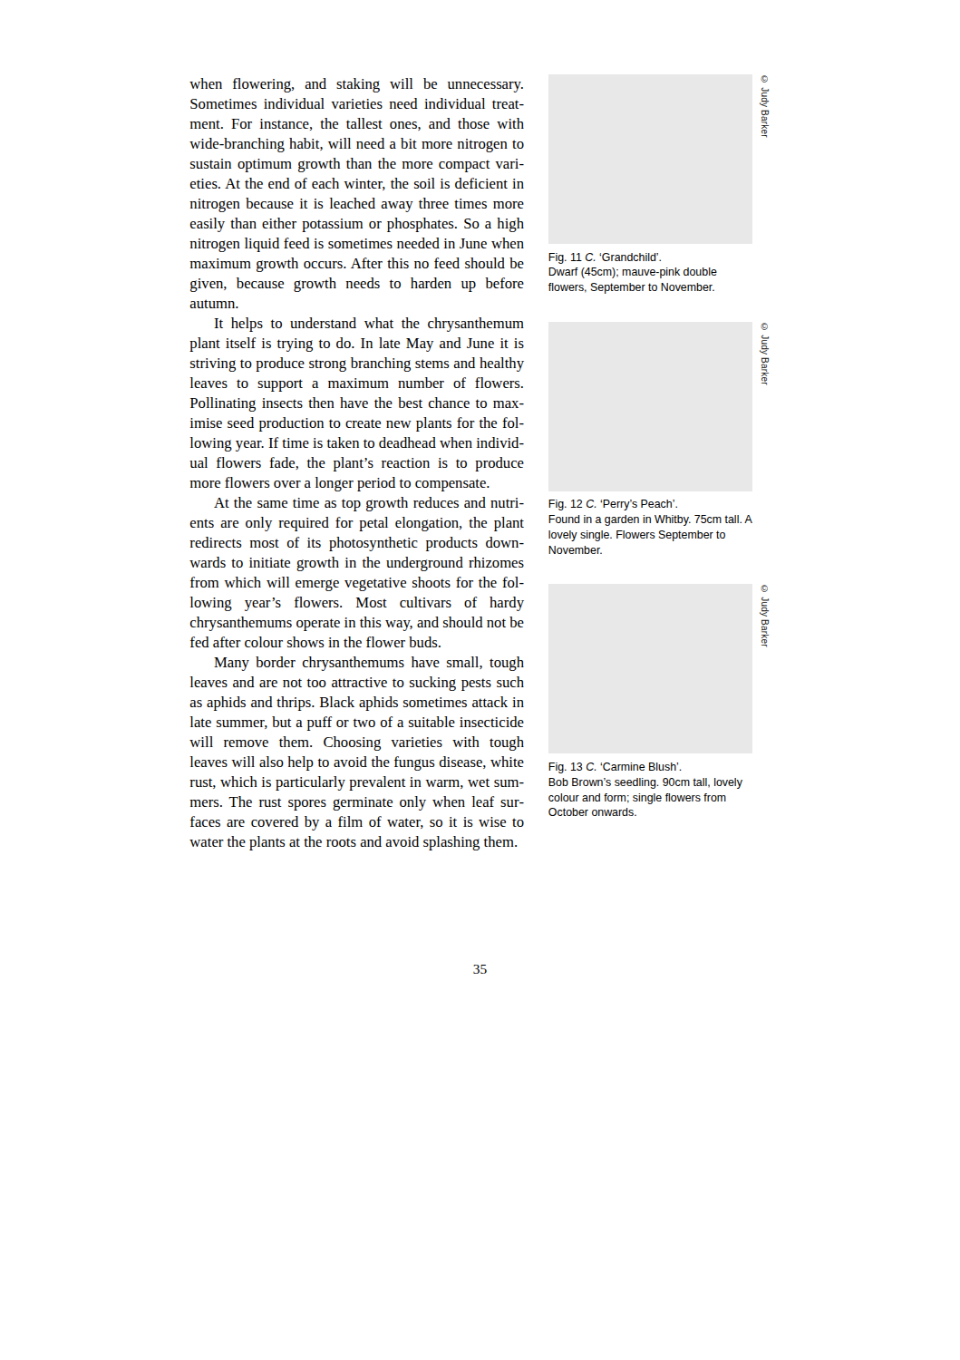when flowering, and staking will be unnecessary. Sometimes individual varieties need individual treatment. For instance, the tallest ones, and those with wide-branching habit, will need a bit more nitrogen to sustain optimum growth than the more compact varieties. At the end of each winter, the soil is deficient in nitrogen because it is leached away three times more easily than either potassium or phosphates. So a high nitrogen liquid feed is sometimes needed in June when maximum growth occurs. After this no feed should be given, because growth needs to harden up before autumn.
It helps to understand what the chrysanthemum plant itself is trying to do. In late May and June it is striving to produce strong branching stems and healthy leaves to support a maximum number of flowers. Pollinating insects then have the best chance to maximise seed production to create new plants for the following year. If time is taken to deadhead when individual flowers fade, the plant’s reaction is to produce more flowers over a longer period to compensate.
At the same time as top growth reduces and nutrients are only required for petal elongation, the plant redirects most of its photosynthetic products downwards to initiate growth in the underground rhizomes from which will emerge vegetative shoots for the following year’s flowers. Most cultivars of hardy chrysanthemums operate in this way, and should not be fed after colour shows in the flower buds.
Many border chrysanthemums have small, tough leaves and are not too attractive to sucking pests such as aphids and thrips. Black aphids sometimes attack in late summer, but a puff or two of a suitable insecticide will remove them. Choosing varieties with tough leaves will also help to avoid the fungus disease, white rust, which is particularly prevalent in warm, wet summers. The rust spores germinate only when leaf surfaces are covered by a film of water, so it is wise to water the plants at the roots and avoid splashing them.
© Judy Barker
Fig. 11 C. ‘Grandchild’.
Dwarf (45cm); mauve-pink double flowers, September to November.
© Judy Barker
Fig. 12 C. ‘Perry’s Peach’.
Found in a garden in Whitby. 75cm tall. A lovely single. Flowers September to November.
© Judy Barker
Fig. 13 C. ‘Carmine Blush’.
Bob Brown’s seedling. 90cm tall, lovely colour and form; single flowers from October onwards.
35